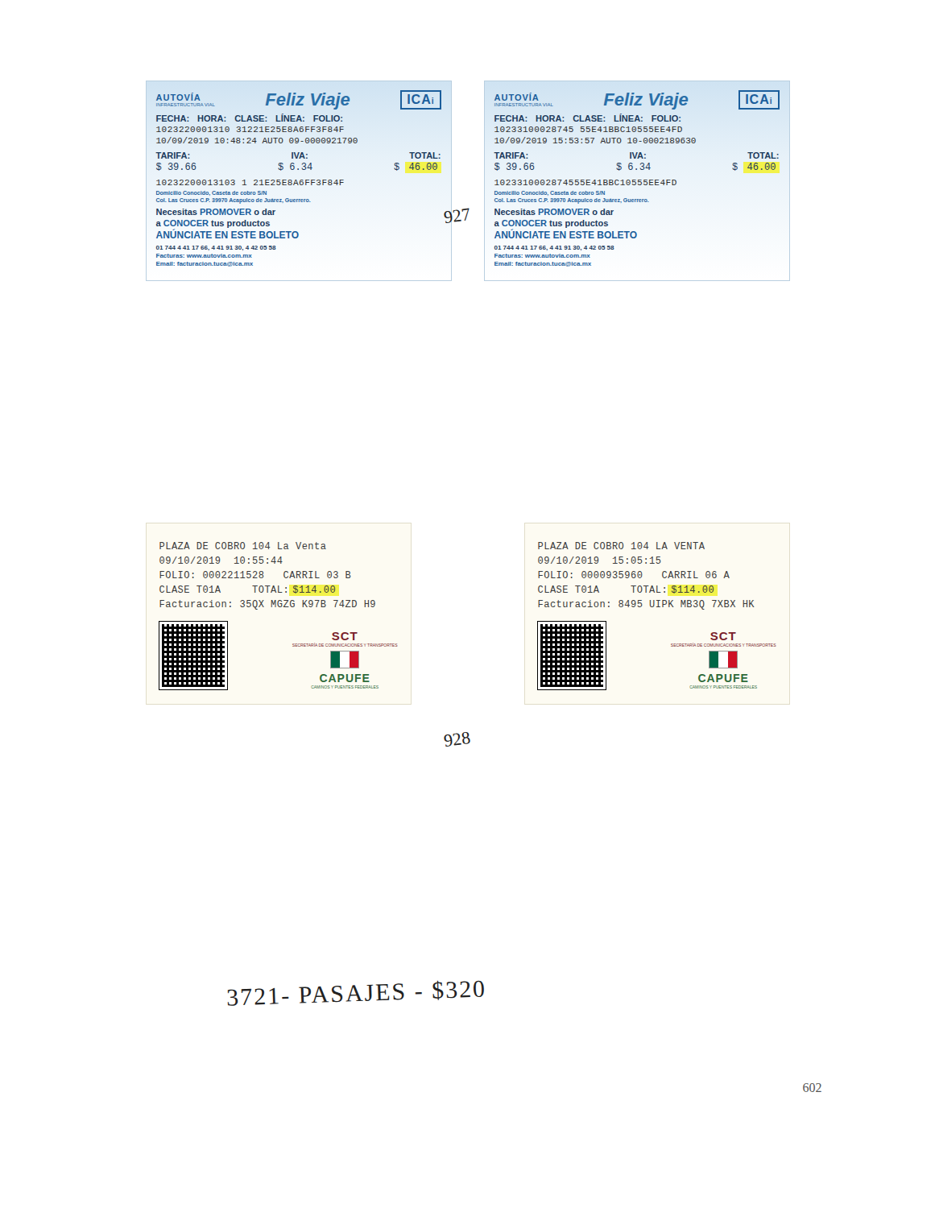AUTOVÍAINFRAESTRUCTURA VIAL
Feliz Viaje
ICAi
FECHA: HORA: CLASE: LÍNEA: FOLIO:
1023220001310 31221E25E8A6FF3F84F
10/09/2019 10:48:24 AUTO 09-0000921790
TARIFA: IVA: TOTAL:
$ 39.66$ 6.34$ 46.00
10232200013103 1 21E25E8A6FF3F84F
Domicilio Conocido, Caseta de cobro S/N
Col. Las Cruces C.P. 39970 Acapulco de Juárez, Guerrero.
Necesitas PROMOVER o dar
a CONOCER tus productos
ANÚNCIATE EN ESTE BOLETO
01 744 4 41 17 66, 4 41 91 30, 4 42 05 58
Facturas: www.autovia.com.mx
Email: facturacion.tuca@ica.mx
AUTOVÍAINFRAESTRUCTURA VIAL
Feliz Viaje
ICAi
FECHA: HORA: CLASE: LÍNEA: FOLIO:
10233100028745 55E41BBC10555EE4FD
10/09/2019 15:53:57 AUTO 10-0002189630
TARIFA: IVA: TOTAL:
$ 39.66$ 6.34$ 46.00
1023310002874555E41BBC10555EE4FD
Domicilio Conocido, Caseta de cobro S/N
Col. Las Cruces C.P. 39970 Acapulco de Juárez, Guerrero.
Necesitas PROMOVER o dar
a CONOCER tus productos
ANÚNCIATE EN ESTE BOLETO
01 744 4 41 17 66, 4 41 91 30, 4 42 05 58
Facturas: www.autovia.com.mx
Email: facturacion.tuca@ica.mx
927
PLAZA DE COBRO 104 La Venta
09/10/2019 10:55:44
FOLIO: 0002211528 CARRIL 03 B
CLASE T01A TOTAL:$114.00
Facturacion: 35QX MGZG K97B 74ZD H9
SCTSECRETARÍA DE COMUNICACIONES Y TRANSPORTES
CAPUFECAMINOS Y PUENTES FEDERALES
PLAZA DE COBRO 104 LA VENTA
09/10/2019 15:05:15
FOLIO: 0000935960 CARRIL 06 A
CLASE T01A TOTAL:$114.00
Facturacion: 8495 UIPK MB3Q 7XBX HK
SCTSECRETARÍA DE COMUNICACIONES Y TRANSPORTES
CAPUFECAMINOS Y PUENTES FEDERALES
928
3721- PASAJES - $320
602